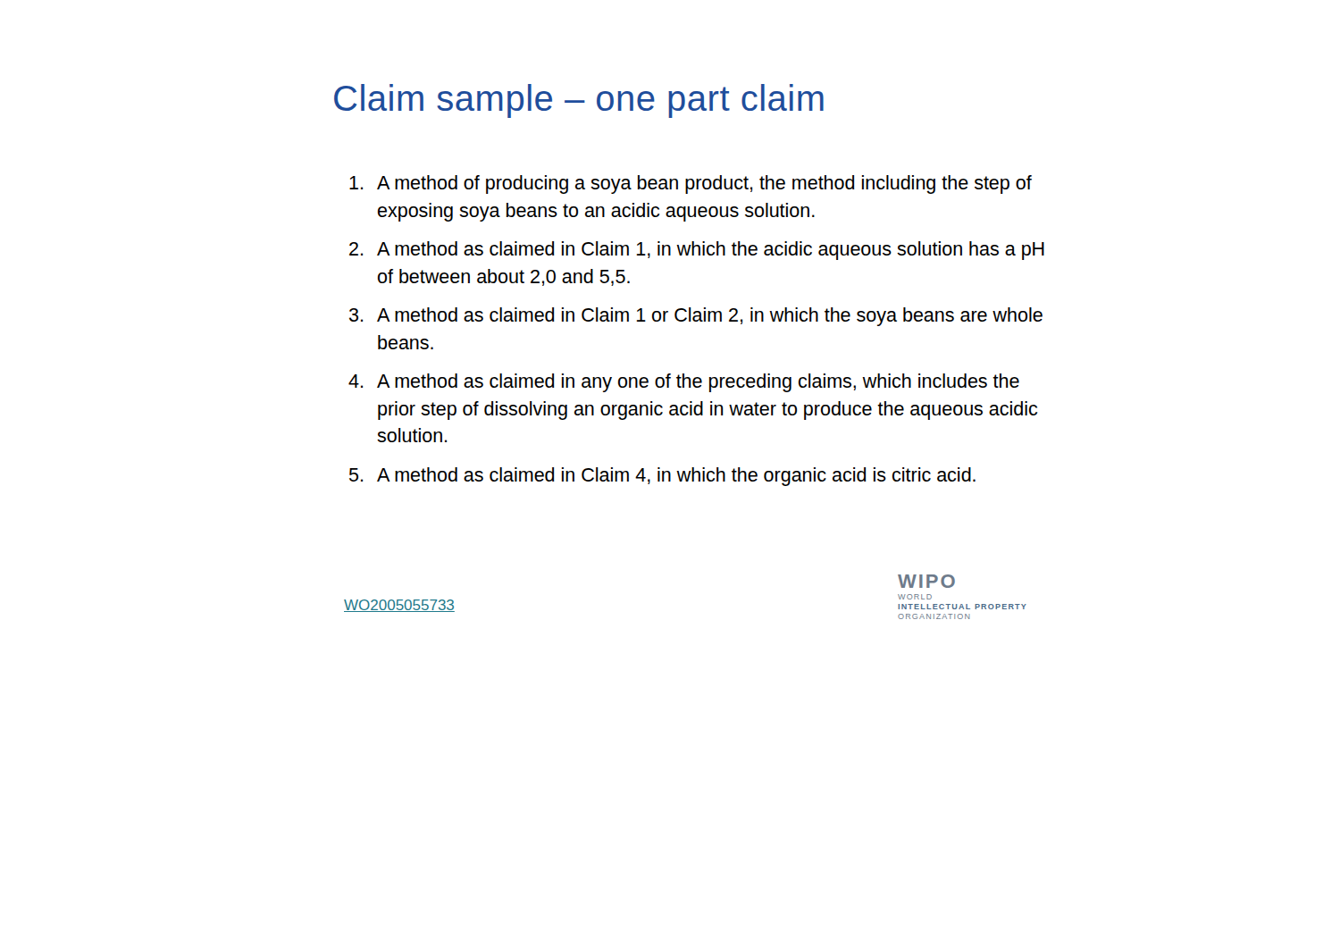Claim sample – one part claim
A method of producing a soya bean product, the method including the step of exposing soya beans to an acidic aqueous solution.
A method as claimed in Claim 1, in which the acidic aqueous solution has a pH of between about 2,0 and 5,5.
A method as claimed in Claim 1 or Claim 2, in which the soya beans are whole beans.
A method as claimed in any one of the preceding claims, which includes the prior step of dissolving an organic acid in water to produce the aqueous acidic solution.
A method as claimed in Claim 4, in which the organic acid is citric acid.
WO2005055733
WIPO
WORLD
INTELLECTUAL PROPERTY
ORGANIZATION